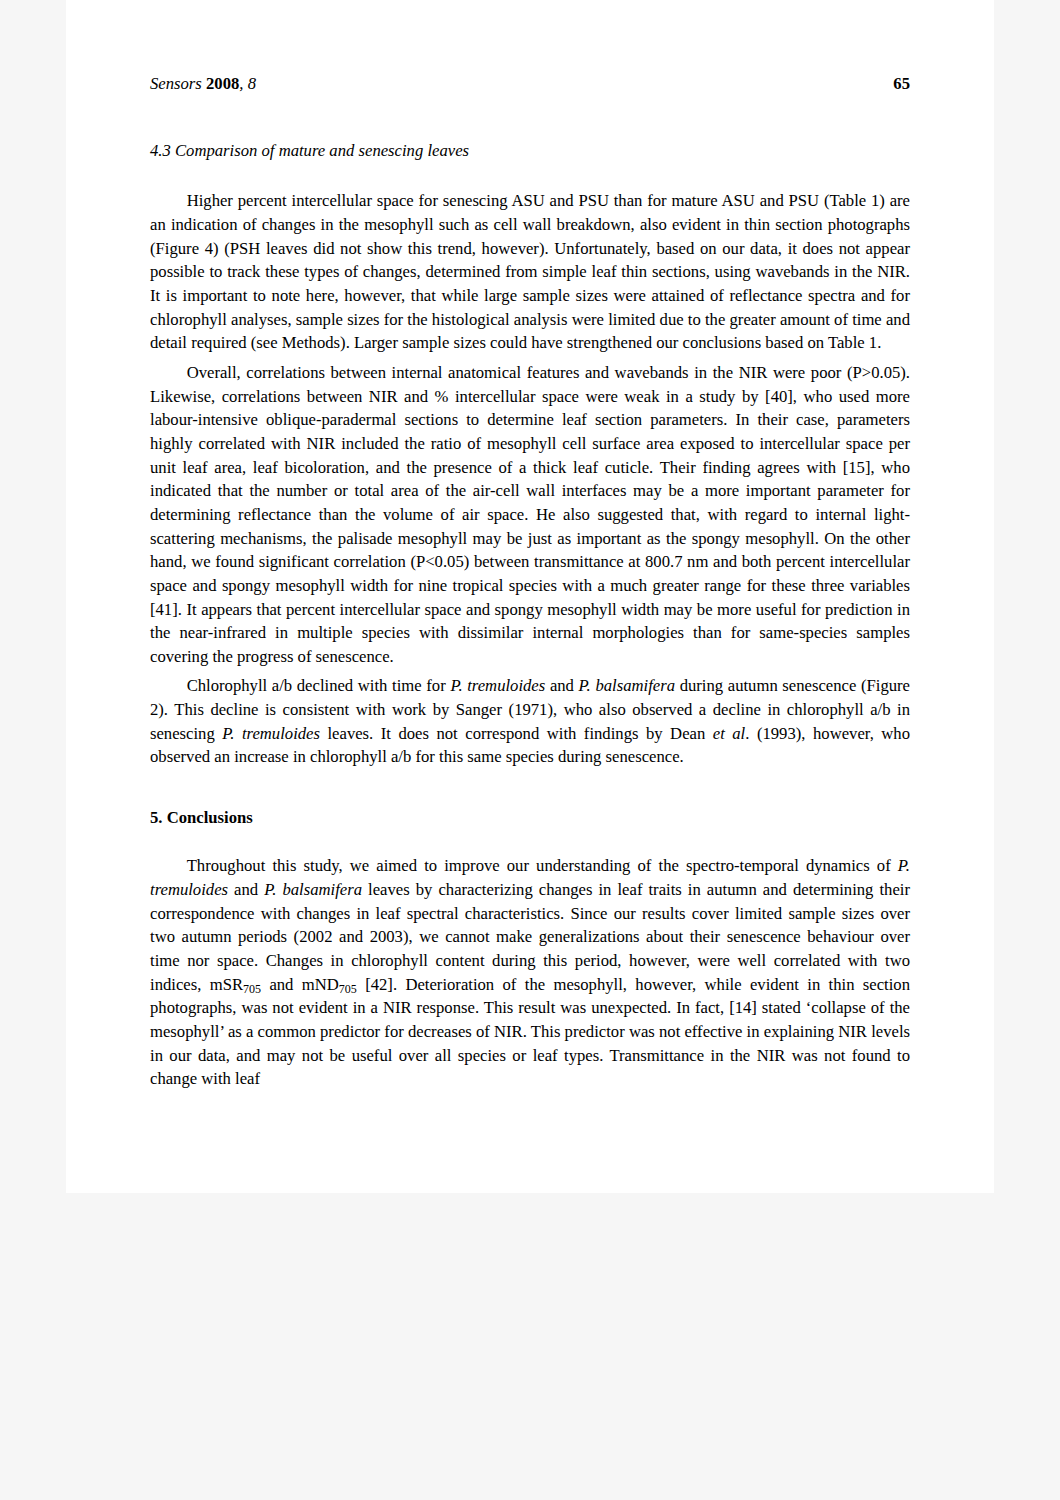Sensors 2008, 8
65
4.3 Comparison of mature and senescing leaves
Higher percent intercellular space for senescing ASU and PSU than for mature ASU and PSU (Table 1) are an indication of changes in the mesophyll such as cell wall breakdown, also evident in thin section photographs (Figure 4) (PSH leaves did not show this trend, however). Unfortunately, based on our data, it does not appear possible to track these types of changes, determined from simple leaf thin sections, using wavebands in the NIR. It is important to note here, however, that while large sample sizes were attained of reflectance spectra and for chlorophyll analyses, sample sizes for the histological analysis were limited due to the greater amount of time and detail required (see Methods). Larger sample sizes could have strengthened our conclusions based on Table 1.
Overall, correlations between internal anatomical features and wavebands in the NIR were poor (P>0.05). Likewise, correlations between NIR and % intercellular space were weak in a study by [40], who used more labour-intensive oblique-paradermal sections to determine leaf section parameters. In their case, parameters highly correlated with NIR included the ratio of mesophyll cell surface area exposed to intercellular space per unit leaf area, leaf bicoloration, and the presence of a thick leaf cuticle. Their finding agrees with [15], who indicated that the number or total area of the air-cell wall interfaces may be a more important parameter for determining reflectance than the volume of air space. He also suggested that, with regard to internal light-scattering mechanisms, the palisade mesophyll may be just as important as the spongy mesophyll. On the other hand, we found significant correlation (P<0.05) between transmittance at 800.7 nm and both percent intercellular space and spongy mesophyll width for nine tropical species with a much greater range for these three variables [41]. It appears that percent intercellular space and spongy mesophyll width may be more useful for prediction in the near-infrared in multiple species with dissimilar internal morphologies than for same-species samples covering the progress of senescence.
Chlorophyll a/b declined with time for P. tremuloides and P. balsamifera during autumn senescence (Figure 2). This decline is consistent with work by Sanger (1971), who also observed a decline in chlorophyll a/b in senescing P. tremuloides leaves. It does not correspond with findings by Dean et al. (1993), however, who observed an increase in chlorophyll a/b for this same species during senescence.
5. Conclusions
Throughout this study, we aimed to improve our understanding of the spectro-temporal dynamics of P. tremuloides and P. balsamifera leaves by characterizing changes in leaf traits in autumn and determining their correspondence with changes in leaf spectral characteristics. Since our results cover limited sample sizes over two autumn periods (2002 and 2003), we cannot make generalizations about their senescence behaviour over time nor space. Changes in chlorophyll content during this period, however, were well correlated with two indices, mSR705 and mND705 [42]. Deterioration of the mesophyll, however, while evident in thin section photographs, was not evident in a NIR response. This result was unexpected. In fact, [14] stated ‘collapse of the mesophyll’ as a common predictor for decreases of NIR. This predictor was not effective in explaining NIR levels in our data, and may not be useful over all species or leaf types. Transmittance in the NIR was not found to change with leaf